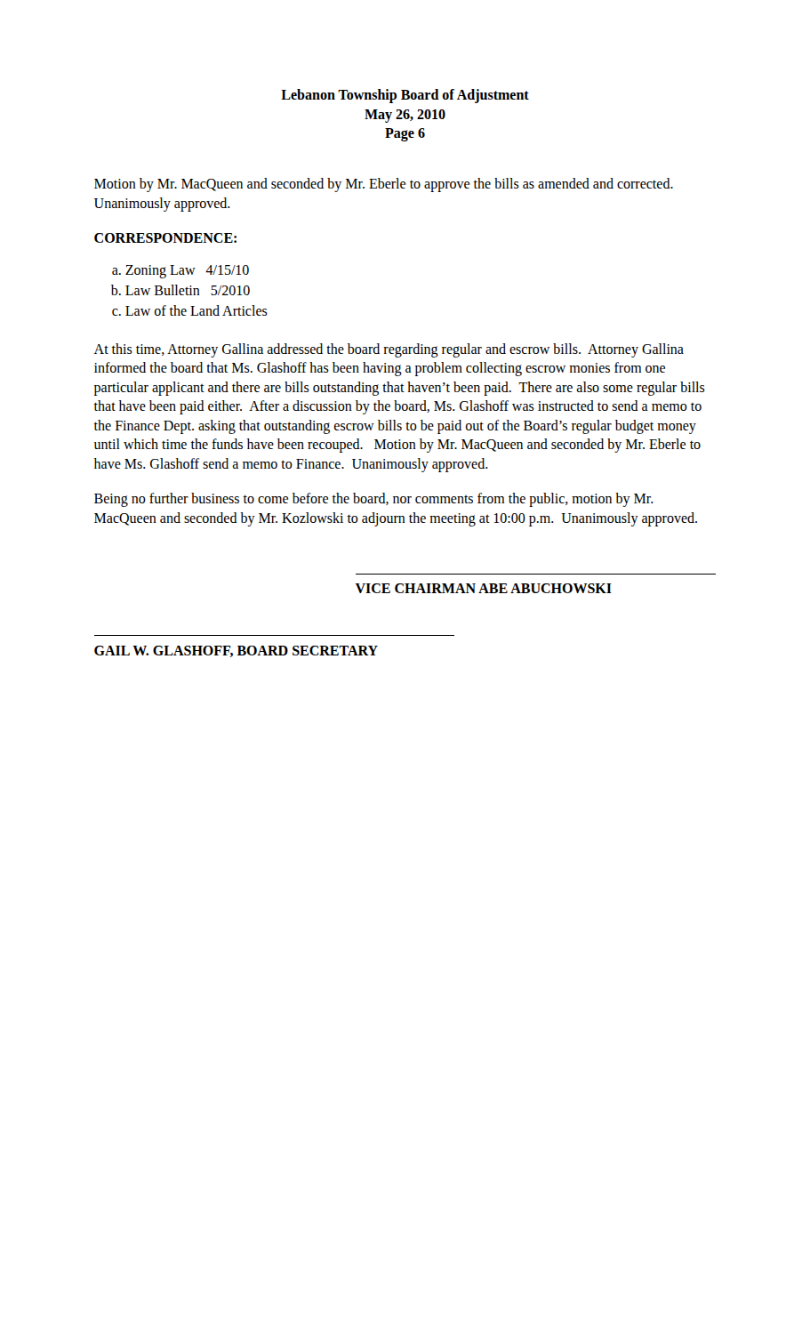Lebanon Township Board of Adjustment May 26, 2010 Page 6
Motion by Mr. MacQueen and seconded by Mr. Eberle to approve the bills as amended and corrected. Unanimously approved.
Correspondence:
Zoning Law 4/15/10
Law Bulletin 5/2010
Law of the Land Articles
At this time, Attorney Gallina addressed the board regarding regular and escrow bills. Attorney Gallina informed the board that Ms. Glashoff has been having a problem collecting escrow monies from one particular applicant and there are bills outstanding that haven’t been paid. There are also some regular bills that have been paid either. After a discussion by the board, Ms. Glashoff was instructed to send a memo to the Finance Dept. asking that outstanding escrow bills to be paid out of the Board’s regular budget money until which time the funds have been recouped. Motion by Mr. MacQueen and seconded by Mr. Eberle to have Ms. Glashoff send a memo to Finance. Unanimously approved.
Being no further business to come before the board, nor comments from the public, motion by Mr. MacQueen and seconded by Mr. Kozlowski to adjourn the meeting at 10:00 p.m. Unanimously approved.
VICE CHAIRMAN ABE ABUCHOWSKI
GAIL W. GLASHOFF, BOARD SECRETARY